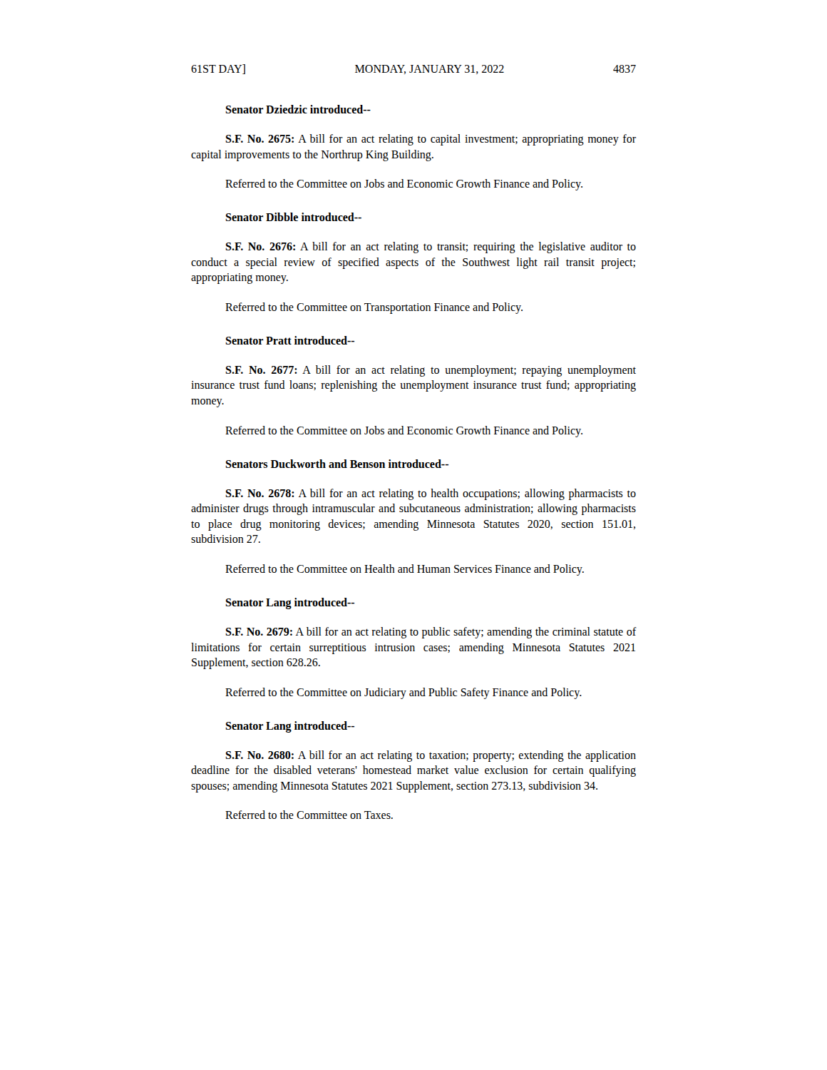61ST DAY] MONDAY, JANUARY 31, 2022 4837
Senator Dziedzic introduced--
S.F. No. 2675: A bill for an act relating to capital investment; appropriating money for capital improvements to the Northrup King Building.
Referred to the Committee on Jobs and Economic Growth Finance and Policy.
Senator Dibble introduced--
S.F. No. 2676: A bill for an act relating to transit; requiring the legislative auditor to conduct a special review of specified aspects of the Southwest light rail transit project; appropriating money.
Referred to the Committee on Transportation Finance and Policy.
Senator Pratt introduced--
S.F. No. 2677: A bill for an act relating to unemployment; repaying unemployment insurance trust fund loans; replenishing the unemployment insurance trust fund; appropriating money.
Referred to the Committee on Jobs and Economic Growth Finance and Policy.
Senators Duckworth and Benson introduced--
S.F. No. 2678: A bill for an act relating to health occupations; allowing pharmacists to administer drugs through intramuscular and subcutaneous administration; allowing pharmacists to place drug monitoring devices; amending Minnesota Statutes 2020, section 151.01, subdivision 27.
Referred to the Committee on Health and Human Services Finance and Policy.
Senator Lang introduced--
S.F. No. 2679: A bill for an act relating to public safety; amending the criminal statute of limitations for certain surreptitious intrusion cases; amending Minnesota Statutes 2021 Supplement, section 628.26.
Referred to the Committee on Judiciary and Public Safety Finance and Policy.
Senator Lang introduced--
S.F. No. 2680: A bill for an act relating to taxation; property; extending the application deadline for the disabled veterans' homestead market value exclusion for certain qualifying spouses; amending Minnesota Statutes 2021 Supplement, section 273.13, subdivision 34.
Referred to the Committee on Taxes.